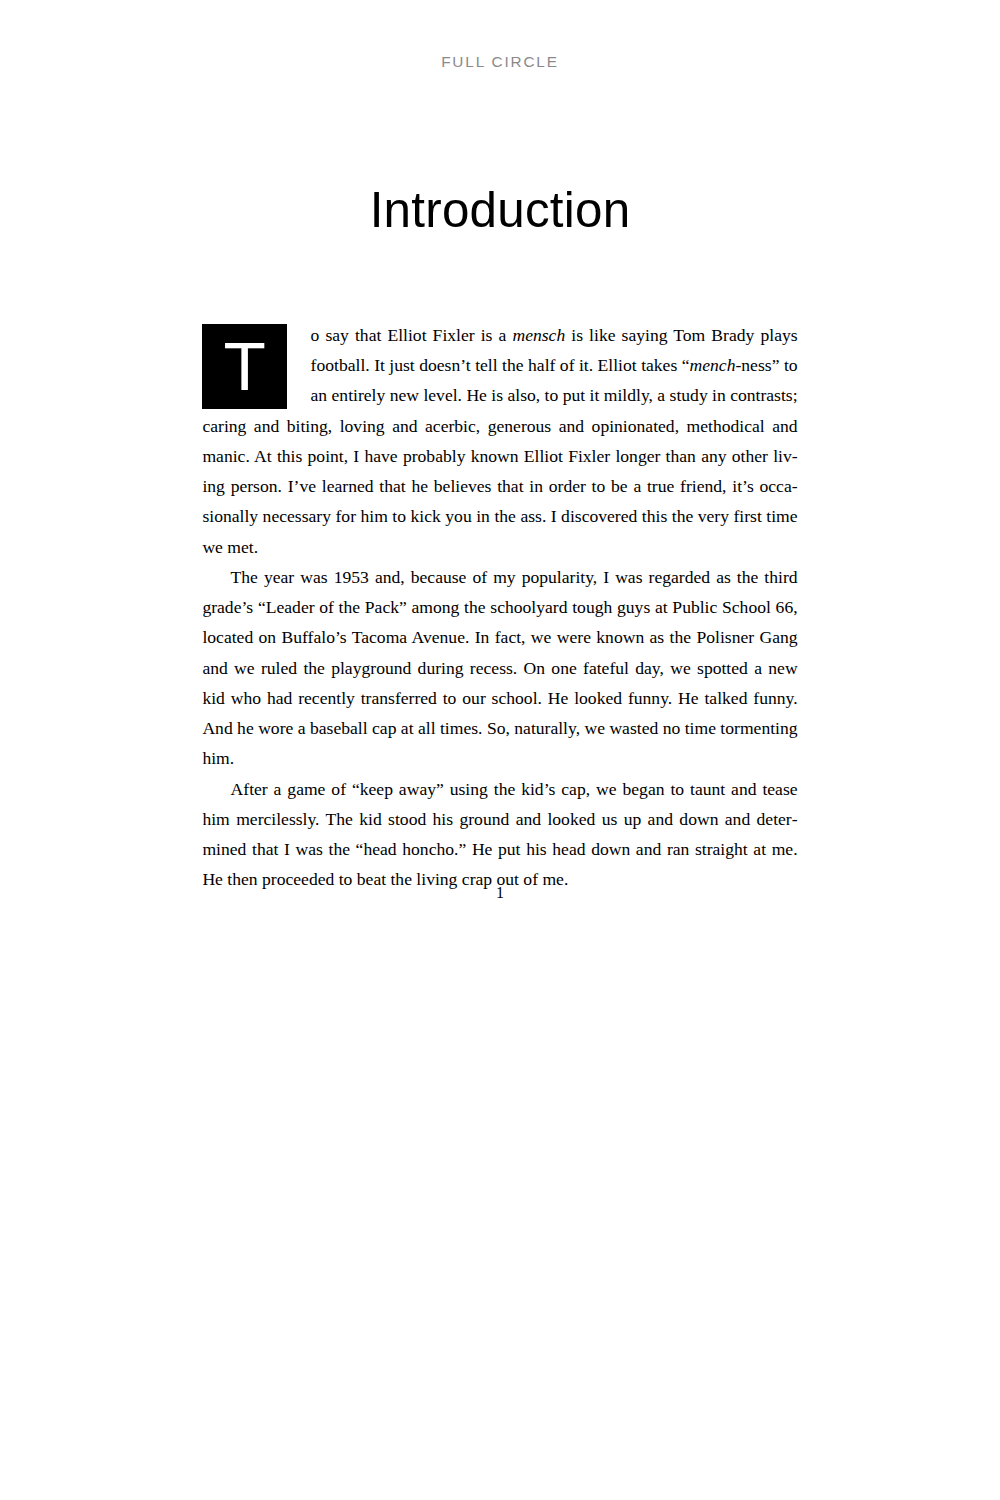FULL CIRCLE
Introduction
To say that Elliot Fixler is a mensch is like saying Tom Brady plays football. It just doesn’t tell the half of it. Elliot takes “mench-ness” to an entirely new level. He is also, to put it mildly, a study in contrasts; caring and biting, loving and acerbic, generous and opinionated, methodical and manic. At this point, I have probably known Elliot Fixler longer than any other living person. I’ve learned that he believes that in order to be a true friend, it’s occasionally necessary for him to kick you in the ass. I discovered this the very first time we met.
The year was 1953 and, because of my popularity, I was regarded as the third grade’s “Leader of the Pack” among the schoolyard tough guys at Public School 66, located on Buffalo’s Tacoma Avenue. In fact, we were known as the Polisner Gang and we ruled the playground during recess. On one fateful day, we spotted a new kid who had recently transferred to our school. He looked funny. He talked funny. And he wore a baseball cap at all times. So, naturally, we wasted no time tormenting him.
After a game of “keep away” using the kid’s cap, we began to taunt and tease him mercilessly. The kid stood his ground and looked us up and down and determined that I was the “head honcho.” He put his head down and ran straight at me. He then proceeded to beat the living crap out of me.
1